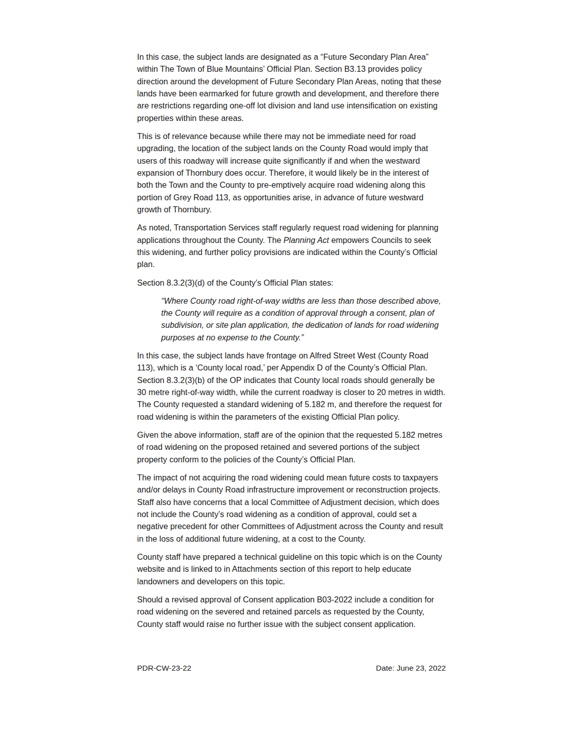In this case, the subject lands are designated as a “Future Secondary Plan Area” within The Town of Blue Mountains’ Official Plan. Section B3.13 provides policy direction around the development of Future Secondary Plan Areas, noting that these lands have been earmarked for future growth and development, and therefore there are restrictions regarding one-off lot division and land use intensification on existing properties within these areas.
This is of relevance because while there may not be immediate need for road upgrading, the location of the subject lands on the County Road would imply that users of this roadway will increase quite significantly if and when the westward expansion of Thornbury does occur. Therefore, it would likely be in the interest of both the Town and the County to pre-emptively acquire road widening along this portion of Grey Road 113, as opportunities arise, in advance of future westward growth of Thornbury.
As noted, Transportation Services staff regularly request road widening for planning applications throughout the County. The Planning Act empowers Councils to seek this widening, and further policy provisions are indicated within the County’s Official plan.
Section 8.3.2(3)(d) of the County’s Official Plan states:
“Where County road right-of-way widths are less than those described above, the County will require as a condition of approval through a consent, plan of subdivision, or site plan application, the dedication of lands for road widening purposes at no expense to the County.”
In this case, the subject lands have frontage on Alfred Street West (County Road 113), which is a ‘County local road,’ per Appendix D of the County’s Official Plan. Section 8.3.2(3)(b) of the OP indicates that County local roads should generally be 30 metre right-of-way width, while the current roadway is closer to 20 metres in width. The County requested a standard widening of 5.182 m, and therefore the request for road widening is within the parameters of the existing Official Plan policy.
Given the above information, staff are of the opinion that the requested 5.182 metres of road widening on the proposed retained and severed portions of the subject property conform to the policies of the County’s Official Plan.
The impact of not acquiring the road widening could mean future costs to taxpayers and/or delays in County Road infrastructure improvement or reconstruction projects. Staff also have concerns that a local Committee of Adjustment decision, which does not include the County’s road widening as a condition of approval, could set a negative precedent for other Committees of Adjustment across the County and result in the loss of additional future widening, at a cost to the County.
County staff have prepared a technical guideline on this topic which is on the County website and is linked to in Attachments section of this report to help educate landowners and developers on this topic.
Should a revised approval of Consent application B03-2022 include a condition for road widening on the severed and retained parcels as requested by the County, County staff would raise no further issue with the subject consent application.
PDR-CW-23-22 Date: June 23, 2022